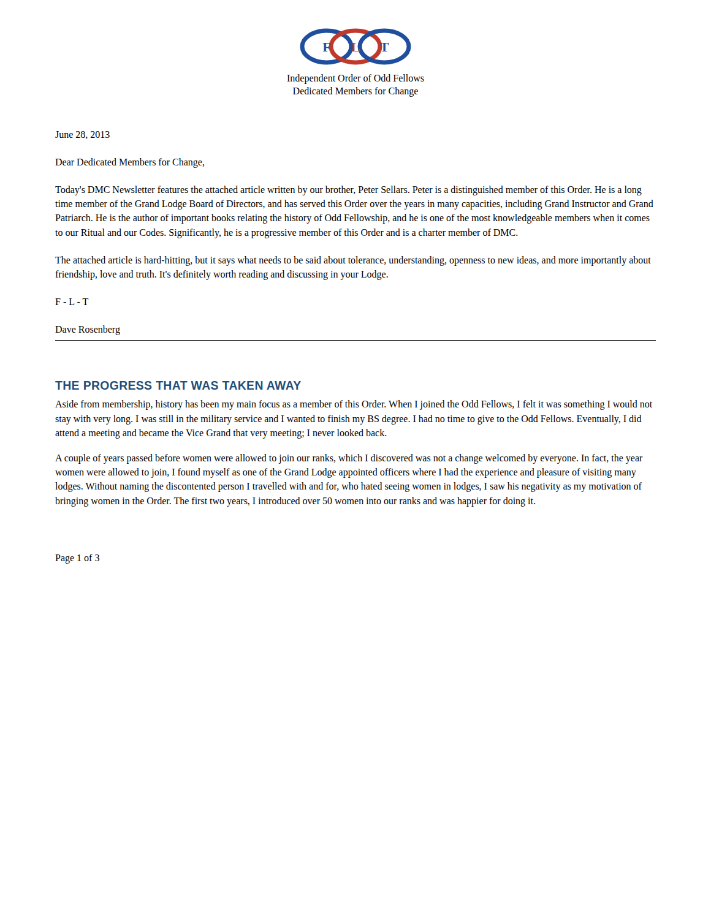F L T
Independent Order of Odd Fellows
Dedicated Members for Change
June 28, 2013
Dear Dedicated Members for Change,
Today's DMC Newsletter features the attached article written by our brother, Peter Sellars. Peter is a distinguished member of this Order. He is a long time member of the Grand Lodge Board of Directors, and has served this Order over the years in many capacities, including Grand Instructor and Grand Patriarch. He is the author of important books relating the history of Odd Fellowship, and he is one of the most knowledgeable members when it comes to our Ritual and our Codes. Significantly, he is a progressive member of this Order and is a charter member of DMC.
The attached article is hard-hitting, but it says what needs to be said about tolerance, understanding, openness to new ideas, and more importantly about friendship, love and truth. It's definitely worth reading and discussing in your Lodge.
F - L - T
Dave Rosenberg
THE PROGRESS THAT WAS TAKEN AWAY
Aside from membership, history has been my main focus as a member of this Order. When I joined the Odd Fellows, I felt it was something I would not stay with very long. I was still in the military service and I wanted to finish my BS degree. I had no time to give to the Odd Fellows. Eventually, I did attend a meeting and became the Vice Grand that very meeting; I never looked back.
A couple of years passed before women were allowed to join our ranks, which I discovered was not a change welcomed by everyone. In fact, the year women were allowed to join, I found myself as one of the Grand Lodge appointed officers where I had the experience and pleasure of visiting many lodges. Without naming the discontented person I travelled with and for, who hated seeing women in lodges, I saw his negativity as my motivation of bringing women in the Order. The first two years, I introduced over 50 women into our ranks and was happier for doing it.
Page 1 of 3